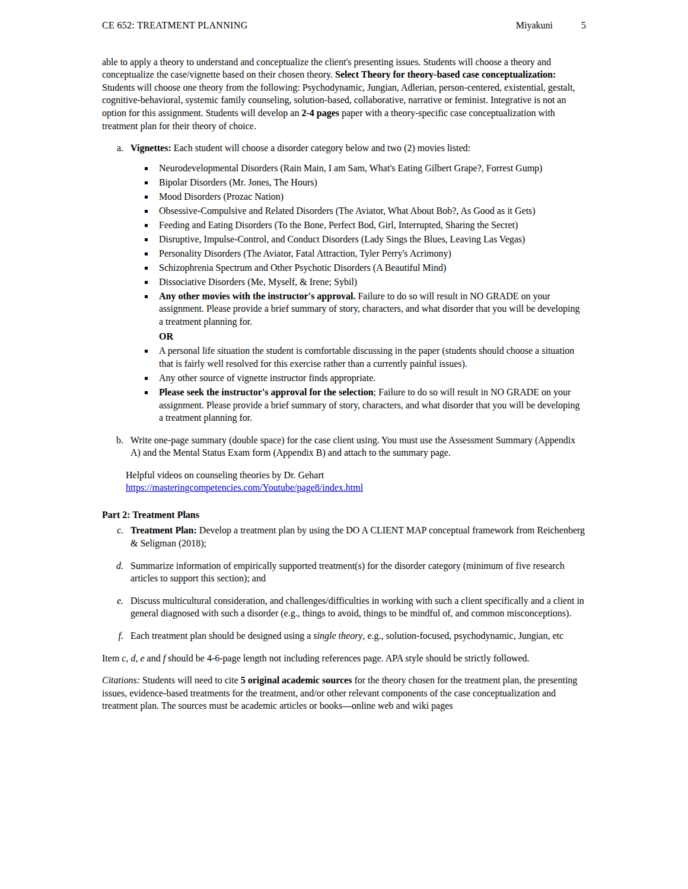CE 652: TREATMENT PLANNING
Miyakuni 5
able to apply a theory to understand and conceptualize the client's presenting issues. Students will choose a theory and conceptualize the case/vignette based on their chosen theory. Select Theory for theory-based case conceptualization: Students will choose one theory from the following: Psychodynamic, Jungian, Adlerian, person-centered, existential, gestalt, cognitive-behavioral, systemic family counseling, solution-based, collaborative, narrative or feminist. Integrative is not an option for this assignment. Students will develop an 2-4 pages paper with a theory-specific case conceptualization with treatment plan for their theory of choice.
Vignettes: Each student will choose a disorder category below and two (2) movies listed:
Neurodevelopmental Disorders (Rain Main, I am Sam, What's Eating Gilbert Grape?, Forrest Gump)
Bipolar Disorders (Mr. Jones, The Hours)
Mood Disorders (Prozac Nation)
Obsessive-Compulsive and Related Disorders (The Aviator, What About Bob?, As Good as it Gets)
Feeding and Eating Disorders (To the Bone, Perfect Bod, Girl, Interrupted, Sharing the Secret)
Disruptive, Impulse-Control, and Conduct Disorders (Lady Sings the Blues, Leaving Las Vegas)
Personality Disorders (The Aviator, Fatal Attraction, Tyler Perry's Acrimony)
Schizophrenia Spectrum and Other Psychotic Disorders (A Beautiful Mind)
Dissociative Disorders (Me, Myself, & Irene; Sybil)
Any other movies with the instructor's approval. Failure to do so will result in NO GRADE on your assignment. Please provide a brief summary of story, characters, and what disorder that you will be developing a treatment planning for.
OR
A personal life situation the student is comfortable discussing in the paper (students should choose a situation that is fairly well resolved for this exercise rather than a currently painful issues).
Any other source of vignette instructor finds appropriate.
Please seek the instructor's approval for the selection; Failure to do so will result in NO GRADE on your assignment. Please provide a brief summary of story, characters, and what disorder that you will be developing a treatment planning for.
Write one-page summary (double space) for the case client using. You must use the Assessment Summary (Appendix A) and the Mental Status Exam form (Appendix B) and attach to the summary page.
Helpful videos on counseling theories by Dr. Gehart
https://masteringcompetencies.com/Youtube/page8/index.html
Part 2: Treatment Plans
Treatment Plan: Develop a treatment plan by using the DO A CLIENT MAP conceptual framework from Reichenberg & Seligman (2018);
Summarize information of empirically supported treatment(s) for the disorder category (minimum of five research articles to support this section); and
Discuss multicultural consideration, and challenges/difficulties in working with such a client specifically and a client in general diagnosed with such a disorder (e.g., things to avoid, things to be mindful of, and common misconceptions).
Each treatment plan should be designed using a single theory, e.g., solution-focused, psychodynamic, Jungian, etc
Item c, d, e and f should be 4-6-page length not including references page. APA style should be strictly followed.
Citations: Students will need to cite 5 original academic sources for the theory chosen for the treatment plan, the presenting issues, evidence-based treatments for the treatment, and/or other relevant components of the case conceptualization and treatment plan. The sources must be academic articles or books—online web and wiki pages